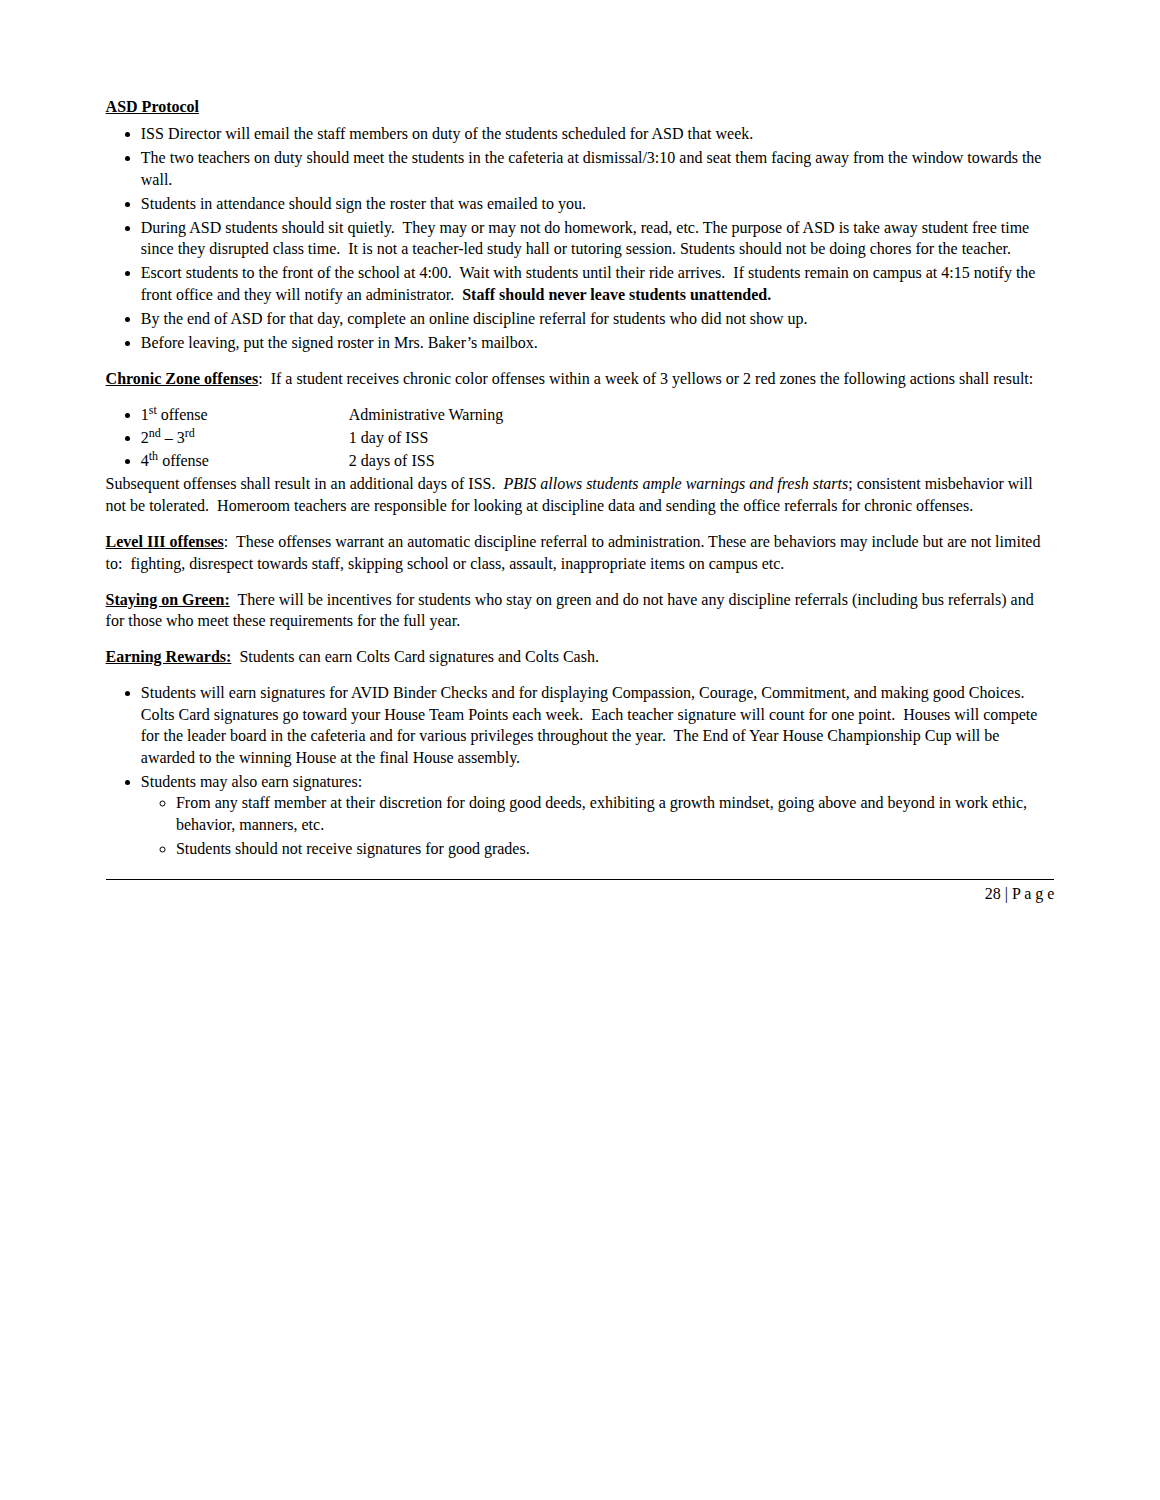ASD Protocol
ISS Director will email the staff members on duty of the students scheduled for ASD that week.
The two teachers on duty should meet the students in the cafeteria at dismissal/3:10 and seat them facing away from the window towards the wall.
Students in attendance should sign the roster that was emailed to you.
During ASD students should sit quietly. They may or may not do homework, read, etc. The purpose of ASD is take away student free time since they disrupted class time. It is not a teacher-led study hall or tutoring session. Students should not be doing chores for the teacher.
Escort students to the front of the school at 4:00. Wait with students until their ride arrives. If students remain on campus at 4:15 notify the front office and they will notify an administrator. Staff should never leave students unattended.
By the end of ASD for that day, complete an online discipline referral for students who did not show up.
Before leaving, put the signed roster in Mrs. Baker’s mailbox.
Chronic Zone offenses: If a student receives chronic color offenses within a week of 3 yellows or 2 red zones the following actions shall result:
1st offense Administrative Warning
2nd – 3rd1 day of ISS
4th offense2 days of ISS
Subsequent offenses shall result in an additional days of ISS. PBIS allows students ample warnings and fresh starts; consistent misbehavior will not be tolerated. Homeroom teachers are responsible for looking at discipline data and sending the office referrals for chronic offenses.
Level III offenses: These offenses warrant an automatic discipline referral to administration. These are behaviors may include but are not limited to: fighting, disrespect towards staff, skipping school or class, assault, inappropriate items on campus etc.
Staying on Green: There will be incentives for students who stay on green and do not have any discipline referrals (including bus referrals) and for those who meet these requirements for the full year.
Earning Rewards: Students can earn Colts Card signatures and Colts Cash.
Students will earn signatures for AVID Binder Checks and for displaying Compassion, Courage, Commitment, and making good Choices. Colts Card signatures go toward your House Team Points each week. Each teacher signature will count for one point. Houses will compete for the leader board in the cafeteria and for various privileges throughout the year. The End of Year House Championship Cup will be awarded to the winning House at the final House assembly.
Students may also earn signatures:
From any staff member at their discretion for doing good deeds, exhibiting a growth mindset, going above and beyond in work ethic, behavior, manners, etc.
Students should not receive signatures for good grades.
28 | P a g e